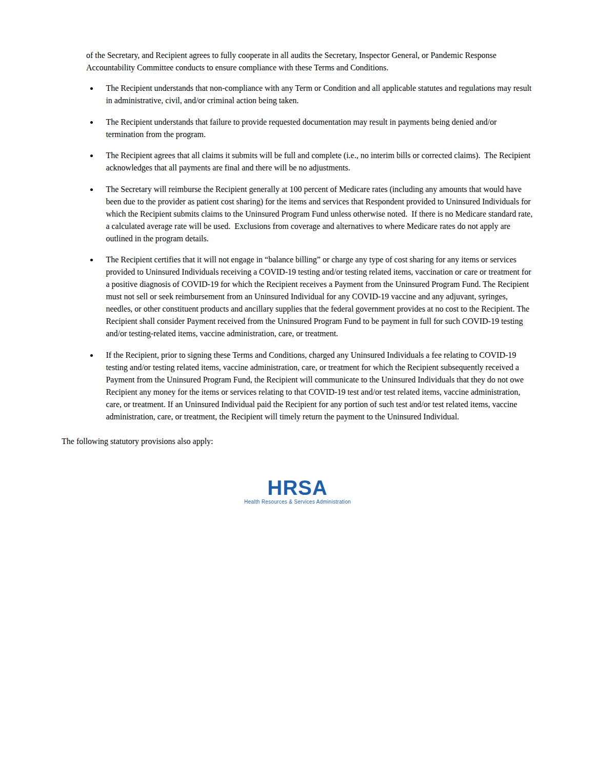of the Secretary, and Recipient agrees to fully cooperate in all audits the Secretary, Inspector General, or Pandemic Response Accountability Committee conducts to ensure compliance with these Terms and Conditions.
The Recipient understands that non-compliance with any Term or Condition and all applicable statutes and regulations may result in administrative, civil, and/or criminal action being taken.
The Recipient understands that failure to provide requested documentation may result in payments being denied and/or termination from the program.
The Recipient agrees that all claims it submits will be full and complete (i.e., no interim bills or corrected claims). The Recipient acknowledges that all payments are final and there will be no adjustments.
The Secretary will reimburse the Recipient generally at 100 percent of Medicare rates (including any amounts that would have been due to the provider as patient cost sharing) for the items and services that Respondent provided to Uninsured Individuals for which the Recipient submits claims to the Uninsured Program Fund unless otherwise noted. If there is no Medicare standard rate, a calculated average rate will be used. Exclusions from coverage and alternatives to where Medicare rates do not apply are outlined in the program details.
The Recipient certifies that it will not engage in “balance billing” or charge any type of cost sharing for any items or services provided to Uninsured Individuals receiving a COVID-19 testing and/or testing related items, vaccination or care or treatment for a positive diagnosis of COVID-19 for which the Recipient receives a Payment from the Uninsured Program Fund. The Recipient must not sell or seek reimbursement from an Uninsured Individual for any COVID-19 vaccine and any adjuvant, syringes, needles, or other constituent products and ancillary supplies that the federal government provides at no cost to the Recipient. The Recipient shall consider Payment received from the Uninsured Program Fund to be payment in full for such COVID-19 testing and/or testing-related items, vaccine administration, care, or treatment.
If the Recipient, prior to signing these Terms and Conditions, charged any Uninsured Individuals a fee relating to COVID-19 testing and/or testing related items, vaccine administration, care, or treatment for which the Recipient subsequently received a Payment from the Uninsured Program Fund, the Recipient will communicate to the Uninsured Individuals that they do not owe Recipient any money for the items or services relating to that COVID-19 test and/or test related items, vaccine administration, care, or treatment. If an Uninsured Individual paid the Recipient for any portion of such test and/or test related items, vaccine administration, care, or treatment, the Recipient will timely return the payment to the Uninsured Individual.
The following statutory provisions also apply:
HRSA
Health Resources & Services Administration